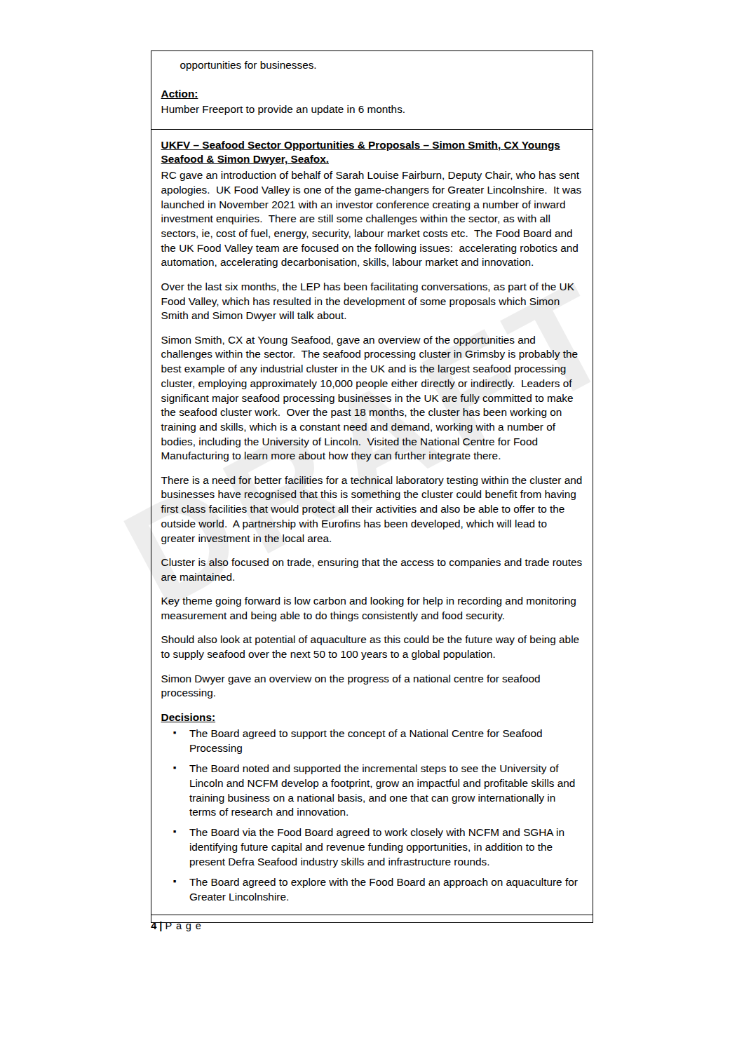DRAFT
opportunities for businesses.
Action:
Humber Freeport to provide an update in 6 months.
UKFV – Seafood Sector Opportunities & Proposals – Simon Smith, CX Youngs Seafood & Simon Dwyer, Seafox.
RC gave an introduction of behalf of Sarah Louise Fairburn, Deputy Chair, who has sent apologies. UK Food Valley is one of the game-changers for Greater Lincolnshire. It was launched in November 2021 with an investor conference creating a number of inward investment enquiries. There are still some challenges within the sector, as with all sectors, ie, cost of fuel, energy, security, labour market costs etc. The Food Board and the UK Food Valley team are focused on the following issues: accelerating robotics and automation, accelerating decarbonisation, skills, labour market and innovation.
Over the last six months, the LEP has been facilitating conversations, as part of the UK Food Valley, which has resulted in the development of some proposals which Simon Smith and Simon Dwyer will talk about.
Simon Smith, CX at Young Seafood, gave an overview of the opportunities and challenges within the sector. The seafood processing cluster in Grimsby is probably the best example of any industrial cluster in the UK and is the largest seafood processing cluster, employing approximately 10,000 people either directly or indirectly. Leaders of significant major seafood processing businesses in the UK are fully committed to make the seafood cluster work. Over the past 18 months, the cluster has been working on training and skills, which is a constant need and demand, working with a number of bodies, including the University of Lincoln. Visited the National Centre for Food Manufacturing to learn more about how they can further integrate there.
There is a need for better facilities for a technical laboratory testing within the cluster and businesses have recognised that this is something the cluster could benefit from having first class facilities that would protect all their activities and also be able to offer to the outside world. A partnership with Eurofins has been developed, which will lead to greater investment in the local area.
Cluster is also focused on trade, ensuring that the access to companies and trade routes are maintained.
Key theme going forward is low carbon and looking for help in recording and monitoring measurement and being able to do things consistently and food security.
Should also look at potential of aquaculture as this could be the future way of being able to supply seafood over the next 50 to 100 years to a global population.
Simon Dwyer gave an overview on the progress of a national centre for seafood processing.
Decisions:
The Board agreed to support the concept of a National Centre for Seafood Processing
The Board noted and supported the incremental steps to see the University of Lincoln and NCFM develop a footprint, grow an impactful and profitable skills and training business on a national basis, and one that can grow internationally in terms of research and innovation.
The Board via the Food Board agreed to work closely with NCFM and SGHA in identifying future capital and revenue funding opportunities, in addition to the present Defra Seafood industry skills and infrastructure rounds.
The Board agreed to explore with the Food Board an approach on aquaculture for Greater Lincolnshire.
4 | P a g e